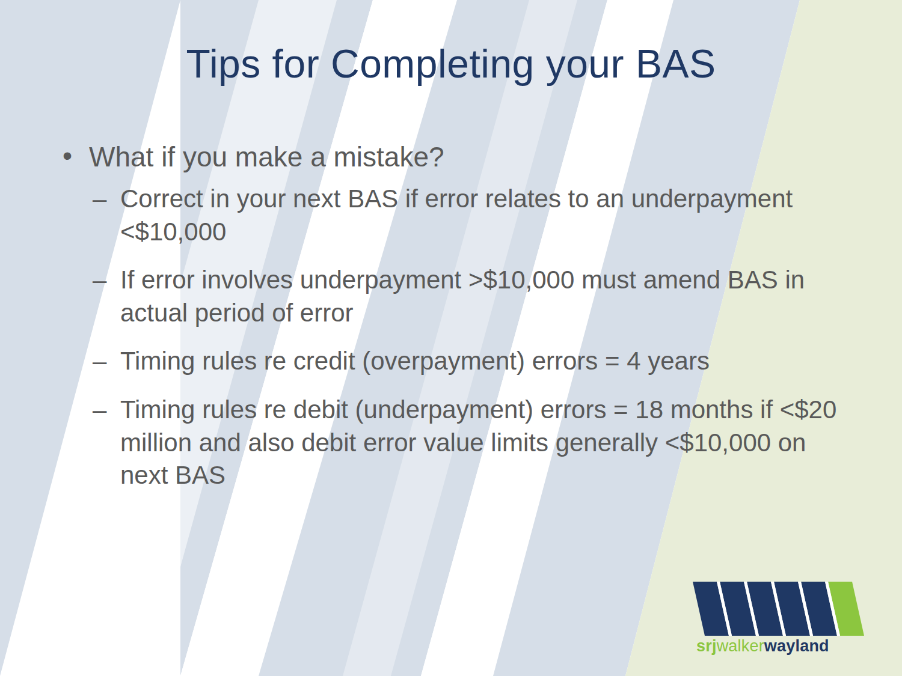Tips for Completing your BAS
What if you make a mistake?
Correct in your next BAS if error relates to an underpayment <$10,000
If error involves underpayment >$10,000 must amend BAS in actual period of error
Timing rules re credit (overpayment) errors = 4 years
Timing rules re debit (underpayment) errors = 18 months if <$20 million and also debit error value limits generally <$10,000 on next BAS
srj walker wayland